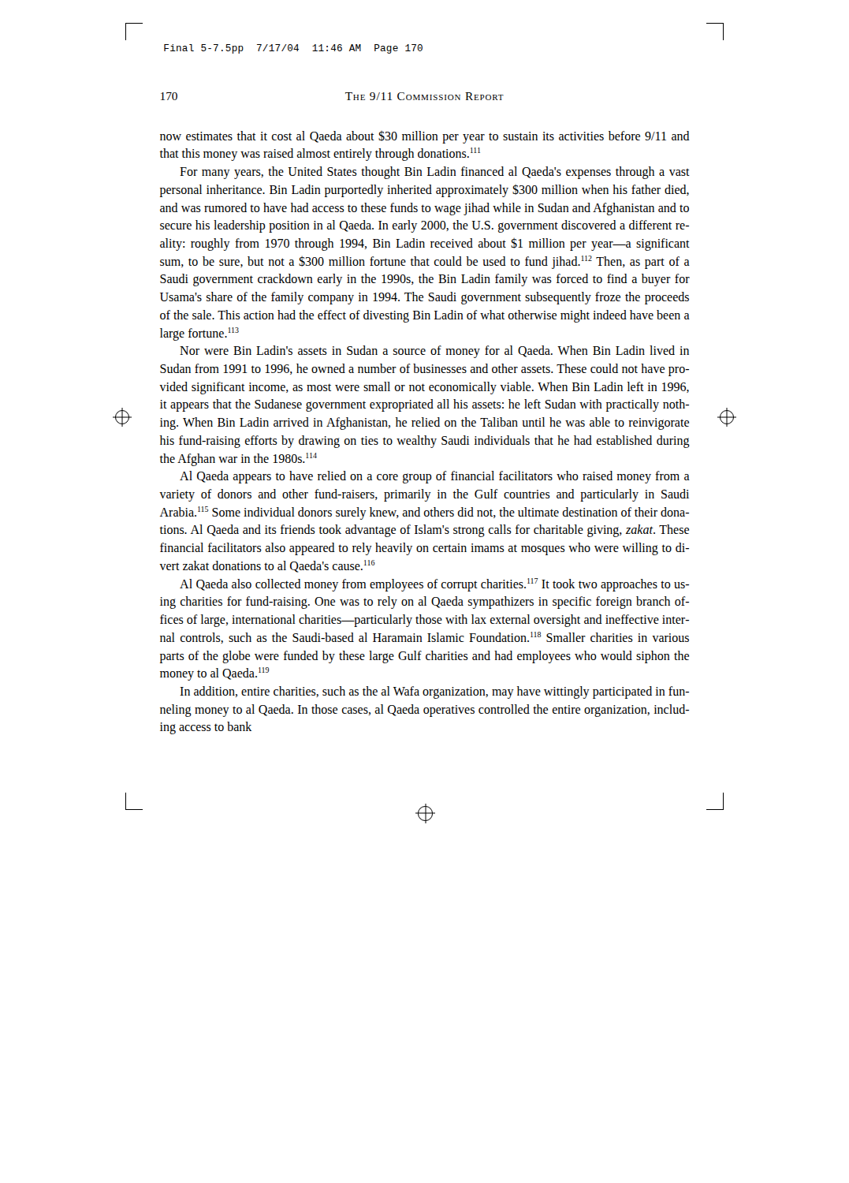Final 5-7.5pp 7/17/04 11:46 AM Page 170
170
The 9/11 Commission Report
now estimates that it cost al Qaeda about $30 million per year to sustain its activities before 9/11 and that this money was raised almost entirely through donations.111
For many years, the United States thought Bin Ladin financed al Qaeda's expenses through a vast personal inheritance. Bin Ladin purportedly inherited approximately $300 million when his father died, and was rumored to have had access to these funds to wage jihad while in Sudan and Afghanistan and to secure his leadership position in al Qaeda. In early 2000, the U.S. government discovered a different reality: roughly from 1970 through 1994, Bin Ladin received about $1 million per year—a significant sum, to be sure, but not a $300 million fortune that could be used to fund jihad.112 Then, as part of a Saudi government crackdown early in the 1990s, the Bin Ladin family was forced to find a buyer for Usama's share of the family company in 1994. The Saudi government subsequently froze the proceeds of the sale. This action had the effect of divesting Bin Ladin of what otherwise might indeed have been a large fortune.113
Nor were Bin Ladin's assets in Sudan a source of money for al Qaeda. When Bin Ladin lived in Sudan from 1991 to 1996, he owned a number of businesses and other assets. These could not have provided significant income, as most were small or not economically viable. When Bin Ladin left in 1996, it appears that the Sudanese government expropriated all his assets: he left Sudan with practically nothing. When Bin Ladin arrived in Afghanistan, he relied on the Taliban until he was able to reinvigorate his fund-raising efforts by drawing on ties to wealthy Saudi individuals that he had established during the Afghan war in the 1980s.114
Al Qaeda appears to have relied on a core group of financial facilitators who raised money from a variety of donors and other fund-raisers, primarily in the Gulf countries and particularly in Saudi Arabia.115 Some individual donors surely knew, and others did not, the ultimate destination of their donations. Al Qaeda and its friends took advantage of Islam's strong calls for charitable giving, zakat. These financial facilitators also appeared to rely heavily on certain imams at mosques who were willing to divert zakat donations to al Qaeda's cause.116
Al Qaeda also collected money from employees of corrupt charities.117 It took two approaches to using charities for fund-raising. One was to rely on al Qaeda sympathizers in specific foreign branch offices of large, international charities—particularly those with lax external oversight and ineffective internal controls, such as the Saudi-based al Haramain Islamic Foundation.118 Smaller charities in various parts of the globe were funded by these large Gulf charities and had employees who would siphon the money to al Qaeda.119
In addition, entire charities, such as the al Wafa organization, may have wittingly participated in funneling money to al Qaeda. In those cases, al Qaeda operatives controlled the entire organization, including access to bank